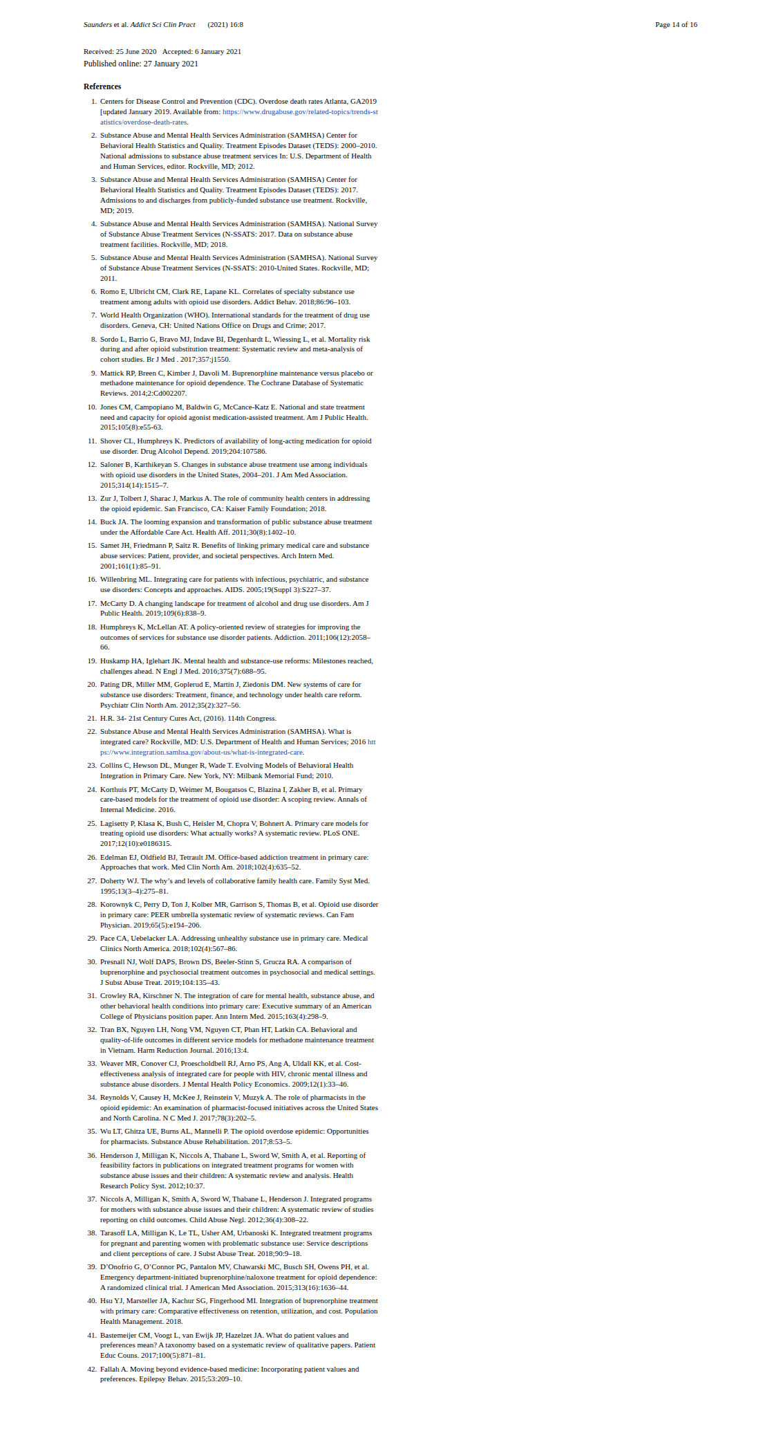Saunders et al. Addict Sci Clin Pract(2021) 16:8
Page 14 of 16
Received: 25 June 2020 Accepted: 6 January 2021
Published online: 27 January 2021
References
Centers for Disease Control and Prevention (CDC). Overdose death rates Atlanta, GA2019 [updated January 2019. Available from: https://www.drugabuse.gov/related-topics/trends-statistics/overdose-death-rates.
Substance Abuse and Mental Health Services Administration (SAMHSA) Center for Behavioral Health Statistics and Quality. Treatment Episodes Dataset (TEDS): 2000–2010. National admissions to substance abuse treatment services In: U.S. Department of Health and Human Services, editor. Rockville, MD; 2012.
Substance Abuse and Mental Health Services Administration (SAMHSA) Center for Behavioral Health Statistics and Quality. Treatment Episodes Dataset (TEDS): 2017. Admissions to and discharges from publicly-funded substance use treatment. Rockville, MD; 2019.
Substance Abuse and Mental Health Services Administration (SAMHSA). National Survey of Substance Abuse Treatment Services (N-SSATS: 2017. Data on substance abuse treatment facilities. Rockville, MD; 2018.
Substance Abuse and Mental Health Services Administration (SAMHSA). National Survey of Substance Abuse Treatment Services (N-SSATS: 2010-United States. Rockville, MD; 2011.
Romo E, Ulbricht CM, Clark RE, Lapane KL. Correlates of specialty substance use treatment among adults with opioid use disorders. Addict Behav. 2018;86:96–103.
World Health Organization (WHO). International standards for the treatment of drug use disorders. Geneva, CH: United Nations Office on Drugs and Crime; 2017.
Sordo L, Barrio G, Bravo MJ, Indave BI, Degenhardt L, Wiessing L, et al. Mortality risk during and after opioid substitution treatment: Systematic review and meta-analysis of cohort studies. Br J Med . 2017;357:j1550.
Mattick RP, Breen C, Kimber J, Davoli M. Buprenorphine maintenance versus placebo or methadone maintenance for opioid dependence. The Cochrane Database of Systematic Reviews. 2014;2:Cd002207.
Jones CM, Campopiano M, Baldwin G, McCance-Katz E. National and state treatment need and capacity for opioid agonist medication-assisted treatment. Am J Public Health. 2015;105(8):e55-63.
Shover CL, Humphreys K. Predictors of availability of long-acting medication for opioid use disorder. Drug Alcohol Depend. 2019;204:107586.
Saloner B, Karthikeyan S. Changes in substance abuse treatment use among individuals with opioid use disorders in the United States, 2004–201. J Am Med Association. 2015;314(14):1515–7.
Zur J, Tolbert J, Sharac J, Markus A. The role of community health centers in addressing the opioid epidemic. San Francisco, CA: Kaiser Family Foundation; 2018.
Buck JA. The looming expansion and transformation of public substance abuse treatment under the Affordable Care Act. Health Aff. 2011;30(8):1402–10.
Samet JH, Friedmann P, Saitz R. Benefits of linking primary medical care and substance abuse services: Patient, provider, and societal perspectives. Arch Intern Med. 2001;161(1):85–91.
Willenbring ML. Integrating care for patients with infectious, psychiatric, and substance use disorders: Concepts and approaches. AIDS. 2005;19(Suppl 3):S227–37.
McCarty D. A changing landscape for treatment of alcohol and drug use disorders. Am J Public Health. 2019;109(6):838–9.
Humphreys K, McLellan AT. A policy-oriented review of strategies for improving the outcomes of services for substance use disorder patients. Addiction. 2011;106(12):2058–66.
Huskamp HA, Iglehart JK. Mental health and substance-use reforms: Milestones reached, challenges ahead. N Engl J Med. 2016;375(7):688–95.
Pating DR, Miller MM, Goplerud E, Martin J, Ziedonis DM. New systems of care for substance use disorders: Treatment, finance, and technology under health care reform. Psychiatr Clin North Am. 2012;35(2):327–56.
H.R. 34- 21st Century Cures Act, (2016). 114th Congress.
Substance Abuse and Mental Health Services Administration (SAMHSA). What is integrated care? Rockville, MD: U.S. Department of Health and Human Services; 2016 https://www.integration.samhsa.gov/about-us/what-is-integrated-care.
Collins C, Hewson DL, Munger R, Wade T. Evolving Models of Behavioral Health Integration in Primary Care. New York, NY: Milbank Memorial Fund; 2010.
Korthuis PT, McCarty D, Weimer M, Bougatsos C, Blazina I, Zakher B, et al. Primary care-based models for the treatment of opioid use disorder: A scoping review. Annals of Internal Medicine. 2016.
Lagisetty P, Klasa K, Bush C, Heisler M, Chopra V, Bohnert A. Primary care models for treating opioid use disorders: What actually works? A systematic review. PLoS ONE. 2017;12(10):e0186315.
Edelman EJ, Oldfield BJ, Tetrault JM. Office-based addiction treatment in primary care: Approaches that work. Med Clin North Am. 2018;102(4):635–52.
Doherty WJ. The why’s and levels of collaborative family health care. Family Syst Med. 1995;13(3–4):275–81.
Korownyk C, Perry D, Ton J, Kolber MR, Garrison S, Thomas B, et al. Opioid use disorder in primary care: PEER umbrella systematic review of systematic reviews. Can Fam Physician. 2019;65(5):e194–206.
Pace CA, Uebelacker LA. Addressing unhealthy substance use in primary care. Medical Clinics North America. 2018;102(4):567–86.
Presnall NJ, Wolf DAPS, Brown DS, Beeler-Stinn S, Grucza RA. A comparison of buprenorphine and psychosocial treatment outcomes in psychosocial and medical settings. J Subst Abuse Treat. 2019;104:135–43.
Crowley RA, Kirschner N. The integration of care for mental health, substance abuse, and other behavioral health conditions into primary care: Executive summary of an American College of Physicians position paper. Ann Intern Med. 2015;163(4):298–9.
Tran BX, Nguyen LH, Nong VM, Nguyen CT, Phan HT, Latkin CA. Behavioral and quality-of-life outcomes in different service models for methadone maintenance treatment in Vietnam. Harm Reduction Journal. 2016;13:4.
Weaver MR, Conover CJ, Proescholdbell RJ, Arno PS, Ang A, Uldall KK, et al. Cost-effectiveness analysis of integrated care for people with HIV, chronic mental illness and substance abuse disorders. J Mental Health Policy Economics. 2009;12(1):33–46.
Reynolds V, Causey H, McKee J, Reinstein V, Muzyk A. The role of pharmacists in the opioid epidemic: An examination of pharmacist-focused initiatives across the United States and North Carolina. N C Med J. 2017;78(3):202–5.
Wu LT, Ghitza UE, Burns AL, Mannelli P. The opioid overdose epidemic: Opportunities for pharmacists. Substance Abuse Rehabilitation. 2017;8:53–5.
Henderson J, Milligan K, Niccols A, Thabane L, Sword W, Smith A, et al. Reporting of feasibility factors in publications on integrated treatment programs for women with substance abuse issues and their children: A systematic review and analysis. Health Research Policy Syst. 2012;10:37.
Niccols A, Milligan K, Smith A, Sword W, Thabane L, Henderson J. Integrated programs for mothers with substance abuse issues and their children: A systematic review of studies reporting on child outcomes. Child Abuse Negl. 2012;36(4):308–22.
Tarasoff LA, Milligan K, Le TL, Usher AM, Urbanoski K. Integrated treatment programs for pregnant and parenting women with problematic substance use: Service descriptions and client perceptions of care. J Subst Abuse Treat. 2018;90:9–18.
D’Onofrio G, O’Connor PG, Pantalon MV, Chawarski MC, Busch SH, Owens PH, et al. Emergency department-initiated buprenorphine/naloxone treatment for opioid dependence: A randomized clinical trial. J American Med Association. 2015;313(16):1636–44.
Hsu YJ, Marsteller JA, Kachur SG, Fingerhood MI. Integration of buprenorphine treatment with primary care: Comparative effectiveness on retention, utilization, and cost. Population Health Management. 2018.
Bastemeijer CM, Voogt L, van Ewijk JP, Hazelzet JA. What do patient values and preferences mean? A taxonomy based on a systematic review of qualitative papers. Patient Educ Couns. 2017;100(5):871–81.
Fallah A. Moving beyond evidence-based medicine: Incorporating patient values and preferences. Epilepsy Behav. 2015;53:209–10.